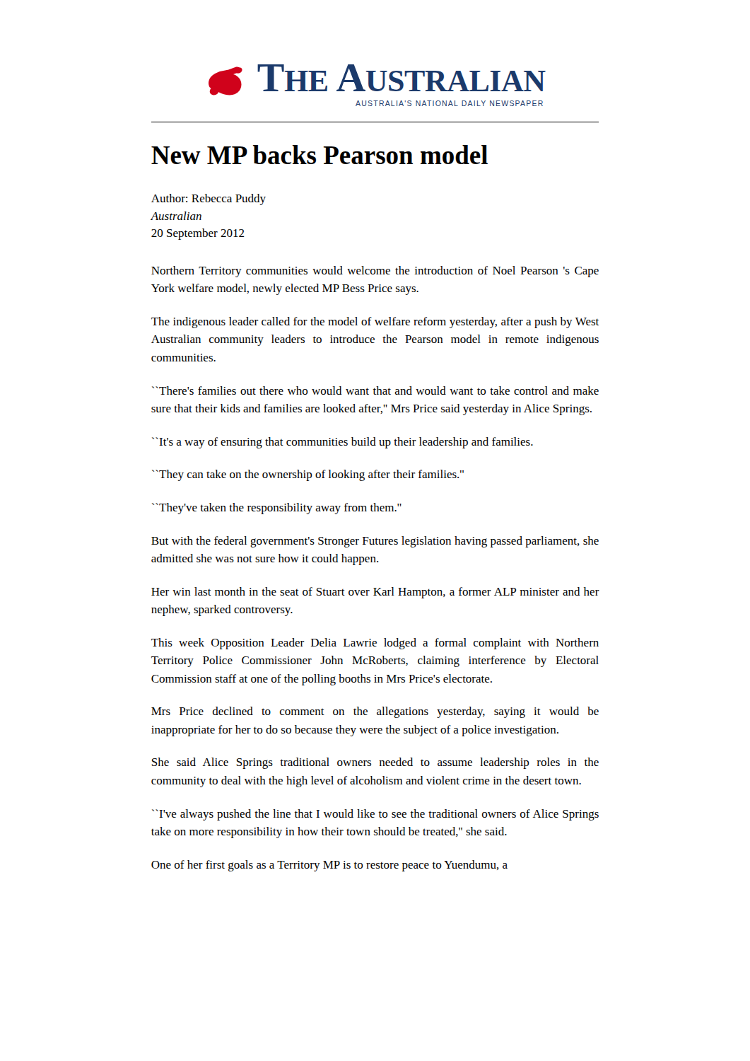THE AUSTRALIAN
AUSTRALIA'S NATIONAL DAILY NEWSPAPER
New MP backs Pearson model
Author: Rebecca Puddy
Australian
20 September 2012
Northern Territory communities would welcome the introduction of Noel Pearson 's Cape York welfare model, newly elected MP Bess Price says.
The indigenous leader called for the model of welfare reform yesterday, after a push by West Australian community leaders to introduce the Pearson model in remote indigenous communities.
``There's families out there who would want that and would want to take control and make sure that their kids and families are looked after,'' Mrs Price said yesterday in Alice Springs.
``It's a way of ensuring that communities build up their leadership and families.
``They can take on the ownership of looking after their families.''
``They've taken the responsibility away from them.''
But with the federal government's Stronger Futures legislation having passed parliament, she admitted she was not sure how it could happen.
Her win last month in the seat of Stuart over Karl Hampton, a former ALP minister and her nephew, sparked controversy.
This week Opposition Leader Delia Lawrie lodged a formal complaint with Northern Territory Police Commissioner John McRoberts, claiming interference by Electoral Commission staff at one of the polling booths in Mrs Price's electorate.
Mrs Price declined to comment on the allegations yesterday, saying it would be inappropriate for her to do so because they were the subject of a police investigation.
She said Alice Springs traditional owners needed to assume leadership roles in the community to deal with the high level of alcoholism and violent crime in the desert town.
``I've always pushed the line that I would like to see the traditional owners of Alice Springs take on more responsibility in how their town should be treated,'' she said.
One of her first goals as a Territory MP is to restore peace to Yuendumu, a